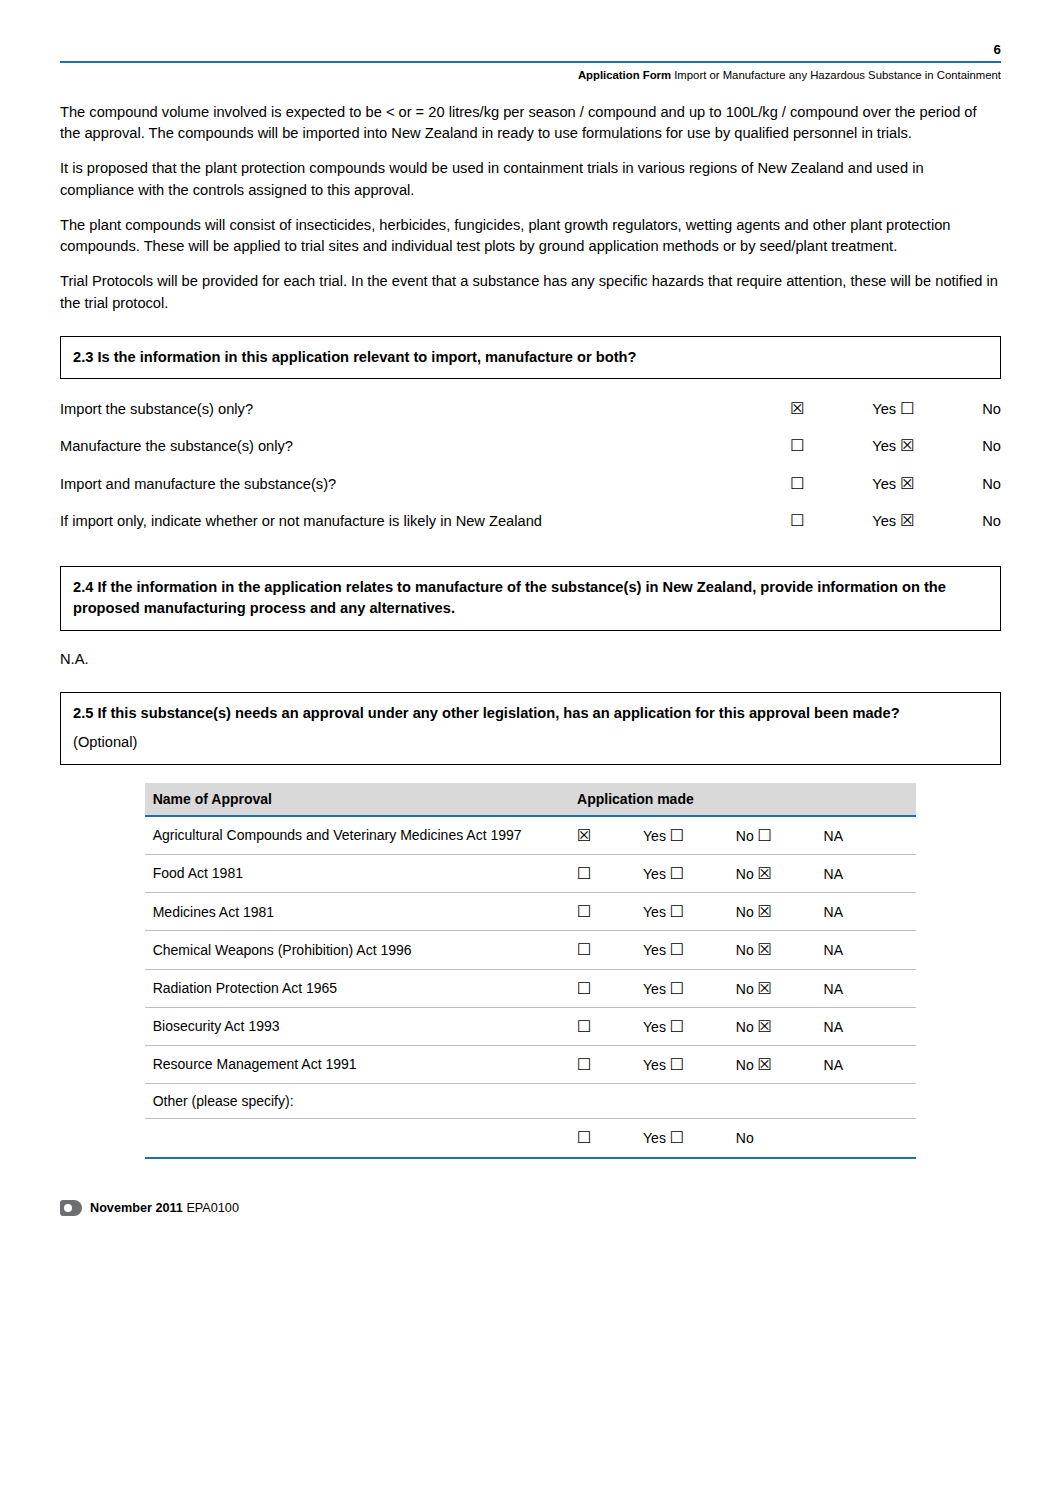6
Application Form Import or Manufacture any Hazardous Substance in Containment
The compound volume involved is expected to be < or = 20 litres/kg per season / compound and up to 100L/kg / compound over the period of the approval. The compounds will be imported into New Zealand in ready to use formulations for use by qualified personnel in trials.
It is proposed that the plant protection compounds would be used in containment trials in various regions of New Zealand and used in compliance with the controls assigned to this approval.
The plant compounds will consist of insecticides, herbicides, fungicides, plant growth regulators, wetting agents and other plant protection compounds. These will be applied to trial sites and individual test plots by ground application methods or by seed/plant treatment.
Trial Protocols will be provided for each trial. In the event that a substance has any specific hazards that require attention, these will be notified in the trial protocol.
2.3 Is the information in this application relevant to import, manufacture or both?
Import the substance(s) only?
☒Yes ☐No
Manufacture the substance(s) only?
☐Yes ☒No
Import and manufacture the substance(s)?
☐Yes ☒No
If import only, indicate whether or not manufacture is likely in New Zealand
☐Yes ☒No
2.4 If the information in the application relates to manufacture of the substance(s) in New Zealand, provide information on the proposed manufacturing process and any alternatives.
N.A.
2.5 If this substance(s) needs an approval under any other legislation, has an application for this approval been made?
(Optional)
| Name of Approval | Application made |
| --- | --- |
| Agricultural Compounds and Veterinary Medicines Act 1997 | ☒ Yes ☐ No ☐ NA |
| Food Act 1981 | ☐ Yes ☐ No ☒ NA |
| Medicines Act 1981 | ☐ Yes ☐ No ☒ NA |
| Chemical Weapons (Prohibition) Act 1996 | ☐ Yes ☐ No ☒ NA |
| Radiation Protection Act 1965 | ☐ Yes ☐ No ☒ NA |
| Biosecurity Act 1993 | ☐ Yes ☐ No ☒ NA |
| Resource Management Act 1991 | ☐ Yes ☐ No ☒ NA |
| Other (please specify): | |
| | ☐ Yes ☐ No |
November 2011 EPA0100